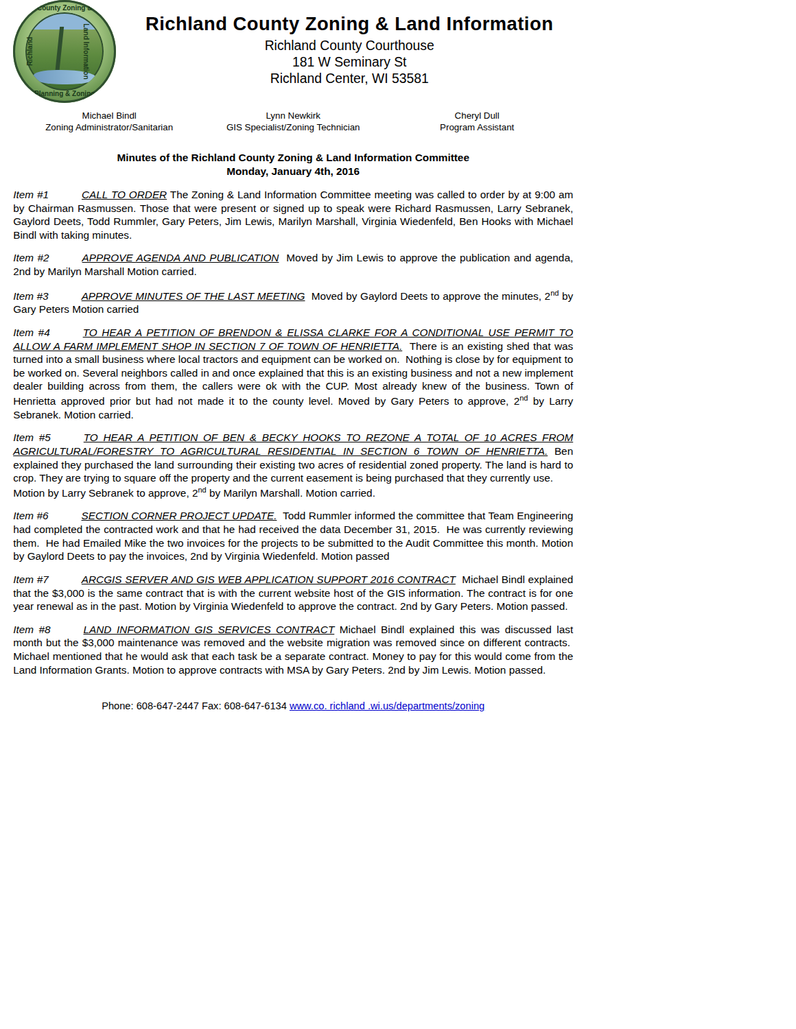County Zoning & Richland Land Information Planning & Zoning
Richland County Zoning & Land Information
Richland County Courthouse
181 W Seminary St
Richland Center, WI 53581
Michael Bindl Zoning Administrator/Sanitarian
Lynn Newkirk GIS Specialist/Zoning Technician
Cheryl Dull Program Assistant
Minutes of the Richland County Zoning & Land Information Committee
Monday, January 4th, 2016
Item #1 CALL TO ORDER The Zoning & Land Information Committee meeting was called to order by at 9:00 am by Chairman Rasmussen. Those that were present or signed up to speak were Richard Rasmussen, Larry Sebranek, Gaylord Deets, Todd Rummler, Gary Peters, Jim Lewis, Marilyn Marshall, Virginia Wiedenfeld, Ben Hooks with Michael Bindl with taking minutes.
Item #2 APPROVE AGENDA AND PUBLICATION Moved by Jim Lewis to approve the publication and agenda, 2nd by Marilyn Marshall Motion carried.
Item #3 APPROVE MINUTES OF THE LAST MEETING Moved by Gaylord Deets to approve the minutes, 2nd by Gary Peters Motion carried
Item #4 TO HEAR A PETITION OF BRENDON & ELISSA CLARKE FOR A CONDITIONAL USE PERMIT TO ALLOW A FARM IMPLEMENT SHOP IN SECTION 7 OF TOWN OF HENRIETTA. There is an existing shed that was turned into a small business where local tractors and equipment can be worked on. Nothing is close by for equipment to be worked on. Several neighbors called in and once explained that this is an existing business and not a new implement dealer building across from them, the callers were ok with the CUP. Most already knew of the business. Town of Henrietta approved prior but had not made it to the county level. Moved by Gary Peters to approve, 2nd by Larry Sebranek. Motion carried.
Item #5 TO HEAR A PETITION OF BEN & BECKY HOOKS TO REZONE A TOTAL OF 10 ACRES FROM AGRICULTURAL/FORESTRY TO AGRICULTURAL RESIDENTIAL IN SECTION 6 TOWN OF HENRIETTA. Ben explained they purchased the land surrounding their existing two acres of residential zoned property. The land is hard to crop. They are trying to square off the property and the current easement is being purchased that they currently use.
Motion by Larry Sebranek to approve, 2nd by Marilyn Marshall. Motion carried.
Item #6 SECTION CORNER PROJECT UPDATE. Todd Rummler informed the committee that Team Engineering had completed the contracted work and that he had received the data December 31, 2015. He was currently reviewing them. He had Emailed Mike the two invoices for the projects to be submitted to the Audit Committee this month. Motion by Gaylord Deets to pay the invoices, 2nd by Virginia Wiedenfeld. Motion passed
Item #7 ARCGIS SERVER AND GIS WEB APPLICATION SUPPORT 2016 CONTRACT Michael Bindl explained that the $3,000 is the same contract that is with the current website host of the GIS information. The contract is for one year renewal as in the past. Motion by Virginia Wiedenfeld to approve the contract. 2nd by Gary Peters. Motion passed.
Item #8 LAND INFORMATION GIS SERVICES CONTRACT Michael Bindl explained this was discussed last month but the $3,000 maintenance was removed and the website migration was removed since on different contracts. Michael mentioned that he would ask that each task be a separate contract. Money to pay for this would come from the Land Information Grants. Motion to approve contracts with MSA by Gary Peters. 2nd by Jim Lewis. Motion passed.
Phone: 608-647-2447 Fax: 608-647-6134 www.co. richland .wi.us/departments/zoning